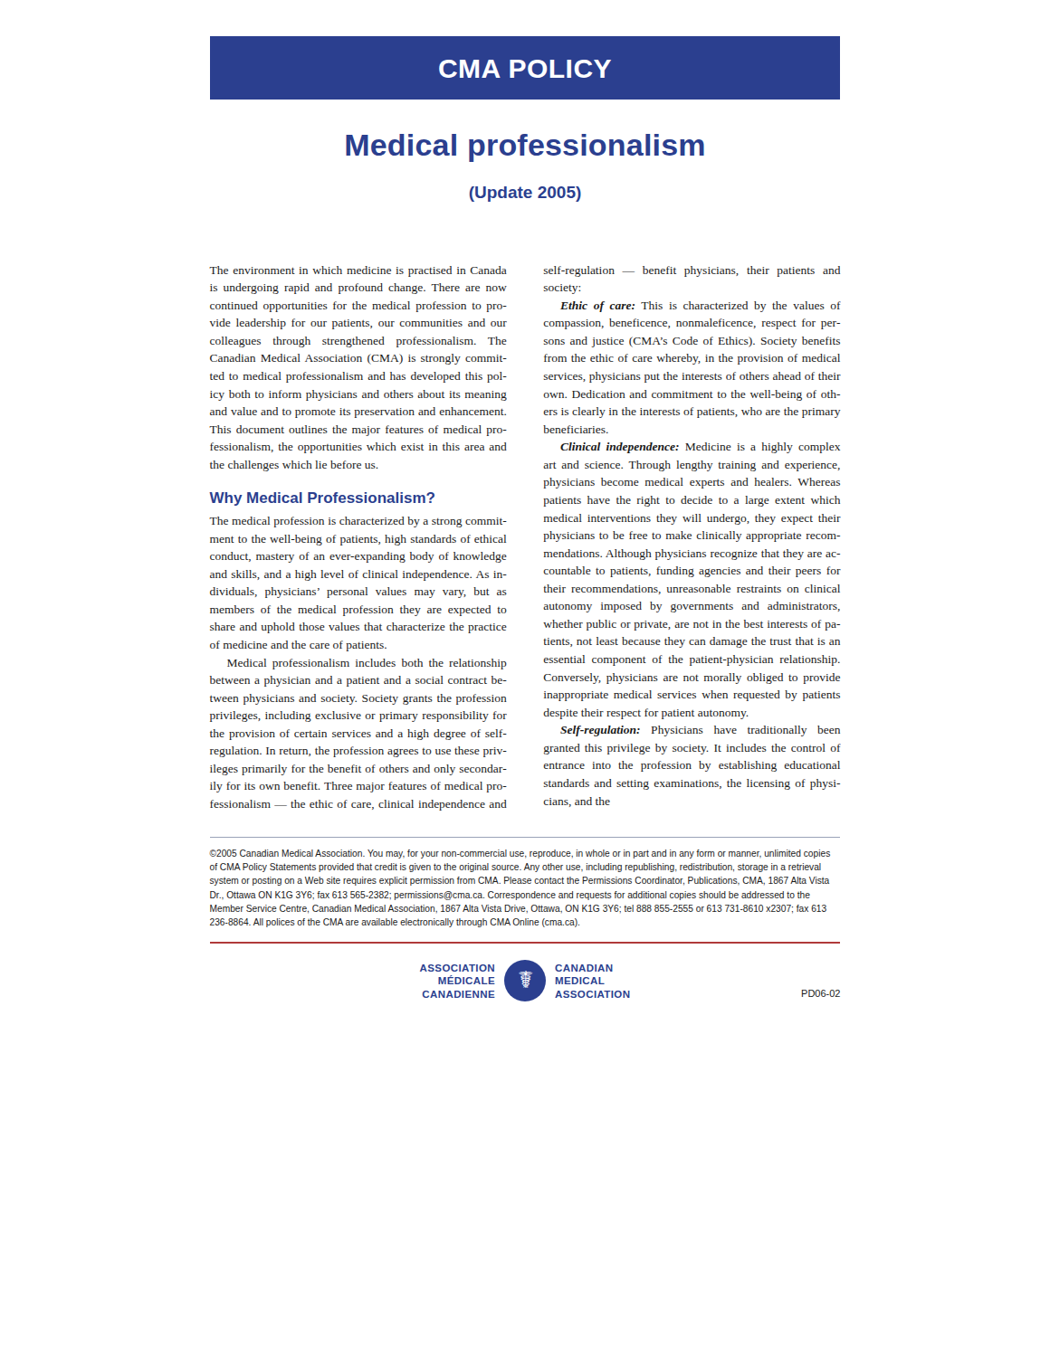CMA POLICY
Medical professionalism
(Update 2005)
The environment in which medicine is practised in Canada is undergoing rapid and profound change. There are now continued opportunities for the medical profession to provide leadership for our patients, our communities and our colleagues through strengthened professionalism. The Canadian Medical Association (CMA) is strongly committed to medical professionalism and has developed this policy both to inform physicians and others about its meaning and value and to promote its preservation and enhancement. This document outlines the major features of medical professionalism, the opportunities which exist in this area and the challenges which lie before us.
Why Medical Professionalism?
The medical profession is characterized by a strong commitment to the well-being of patients, high standards of ethical conduct, mastery of an ever-expanding body of knowledge and skills, and a high level of clinical independence. As individuals, physicians’ personal values may vary, but as members of the medical profession they are expected to share and uphold those values that characterize the practice of medicine and the care of patients.
Medical professionalism includes both the relationship between a physician and a patient and a social contract between physicians and society. Society grants the profession privileges, including exclusive or primary responsibility for the provision of certain services and a high degree of self-regulation. In return, the profession agrees to use these privileges primarily for the benefit of others and only secondarily for its own benefit. Three major features of medical professionalism — the ethic of care, clinical independence and self-regulation — benefit physicians, their patients and society:
Ethic of care: This is characterized by the values of compassion, beneficence, nonmaleficence, respect for persons and justice (CMA’s Code of Ethics). Society benefits from the ethic of care whereby, in the provision of medical services, physicians put the interests of others ahead of their own. Dedication and commitment to the well-being of others is clearly in the interests of patients, who are the primary beneficiaries.
Clinical independence: Medicine is a highly complex art and science. Through lengthy training and experience, physicians become medical experts and healers. Whereas patients have the right to decide to a large extent which medical interventions they will undergo, they expect their physicians to be free to make clinically appropriate recommendations. Although physicians recognize that they are accountable to patients, funding agencies and their peers for their recommendations, unreasonable restraints on clinical autonomy imposed by governments and administrators, whether public or private, are not in the best interests of patients, not least because they can damage the trust that is an essential component of the patient-physician relationship. Conversely, physicians are not morally obliged to provide inappropriate medical services when requested by patients despite their respect for patient autonomy.
Self-regulation: Physicians have traditionally been granted this privilege by society. It includes the control of entrance into the profession by establishing educational standards and setting examinations, the licensing of physicians, and the
©2005 Canadian Medical Association. You may, for your non-commercial use, reproduce, in whole or in part and in any form or manner, unlimited copies of CMA Policy Statements provided that credit is given to the original source. Any other use, including republishing, redistribution, storage in a retrieval system or posting on a Web site requires explicit permission from CMA. Please contact the Permissions Coordinator, Publications, CMA, 1867 Alta Vista Dr., Ottawa ON K1G 3Y6; fax 613 565-2382; permissions@cma.ca. Correspondence and requests for additional copies should be addressed to the Member Service Centre, Canadian Medical Association, 1867 Alta Vista Drive, Ottawa, ON K1G 3Y6; tel 888 855-2555 or 613 731-8610 x2307; fax 613 236-8864. All polices of the CMA are available electronically through CMA Online (cma.ca).
ASSOCIATION
MÉDICALE
CANADIENNE
☤
CANADIAN
MEDICAL
ASSOCIATION
PD06-02